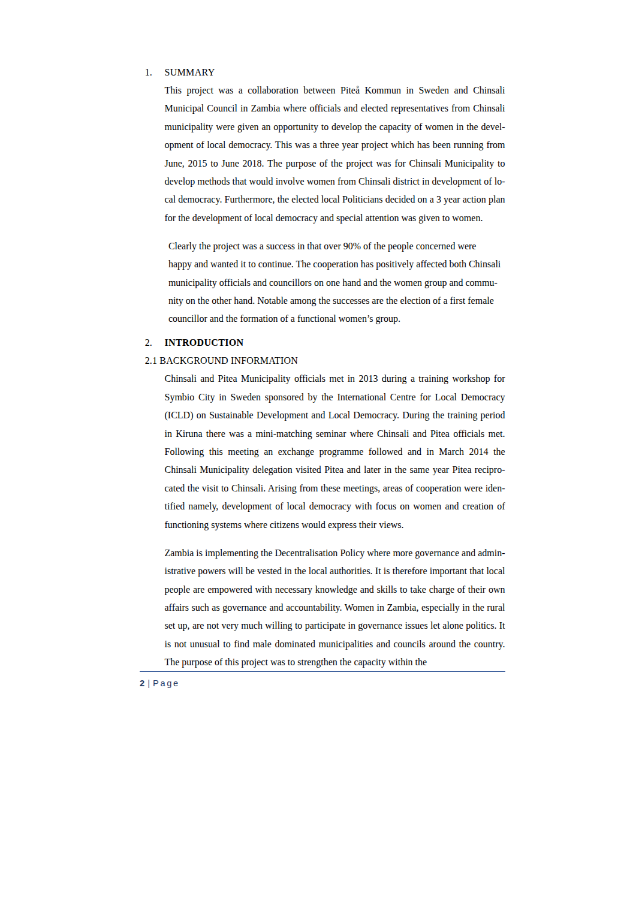1.
SUMMARY
This project was a collaboration between Piteå Kommun in Sweden and Chinsali Municipal Council in Zambia where officials and elected representatives from Chinsali municipality were given an opportunity to develop the capacity of women in the development of local democracy. This was a three year project which has been running from June, 2015 to June 2018. The purpose of the project was for Chinsali Municipality to develop methods that would involve women from Chinsali district in development of local democracy. Furthermore, the elected local Politicians decided on a 3 year action plan for the development of local democracy and special attention was given to women.
Clearly the project was a success in that over 90% of the people concerned were happy and wanted it to continue. The cooperation has positively affected both Chinsali municipality officials and councillors on one hand and the women group and community on the other hand. Notable among the successes are the election of a first female councillor and the formation of a functional women’s group.
2.
INTRODUCTION
2.1 BACKGROUND INFORMATION
Chinsali and Pitea Municipality officials met in 2013 during a training workshop for Symbio City in Sweden sponsored by the International Centre for Local Democracy (ICLD) on Sustainable Development and Local Democracy. During the training period in Kiruna there was a mini-matching seminar where Chinsali and Pitea officials met. Following this meeting an exchange programme followed and in March 2014 the Chinsali Municipality delegation visited Pitea and later in the same year Pitea reciprocated the visit to Chinsali. Arising from these meetings, areas of cooperation were identified namely, development of local democracy with focus on women and creation of functioning systems where citizens would express their views.
Zambia is implementing the Decentralisation Policy where more governance and administrative powers will be vested in the local authorities. It is therefore important that local people are empowered with necessary knowledge and skills to take charge of their own affairs such as governance and accountability. Women in Zambia, especially in the rural set up, are not very much willing to participate in governance issues let alone politics. It is not unusual to find male dominated municipalities and councils around the country. The purpose of this project was to strengthen the capacity within the
2|Page